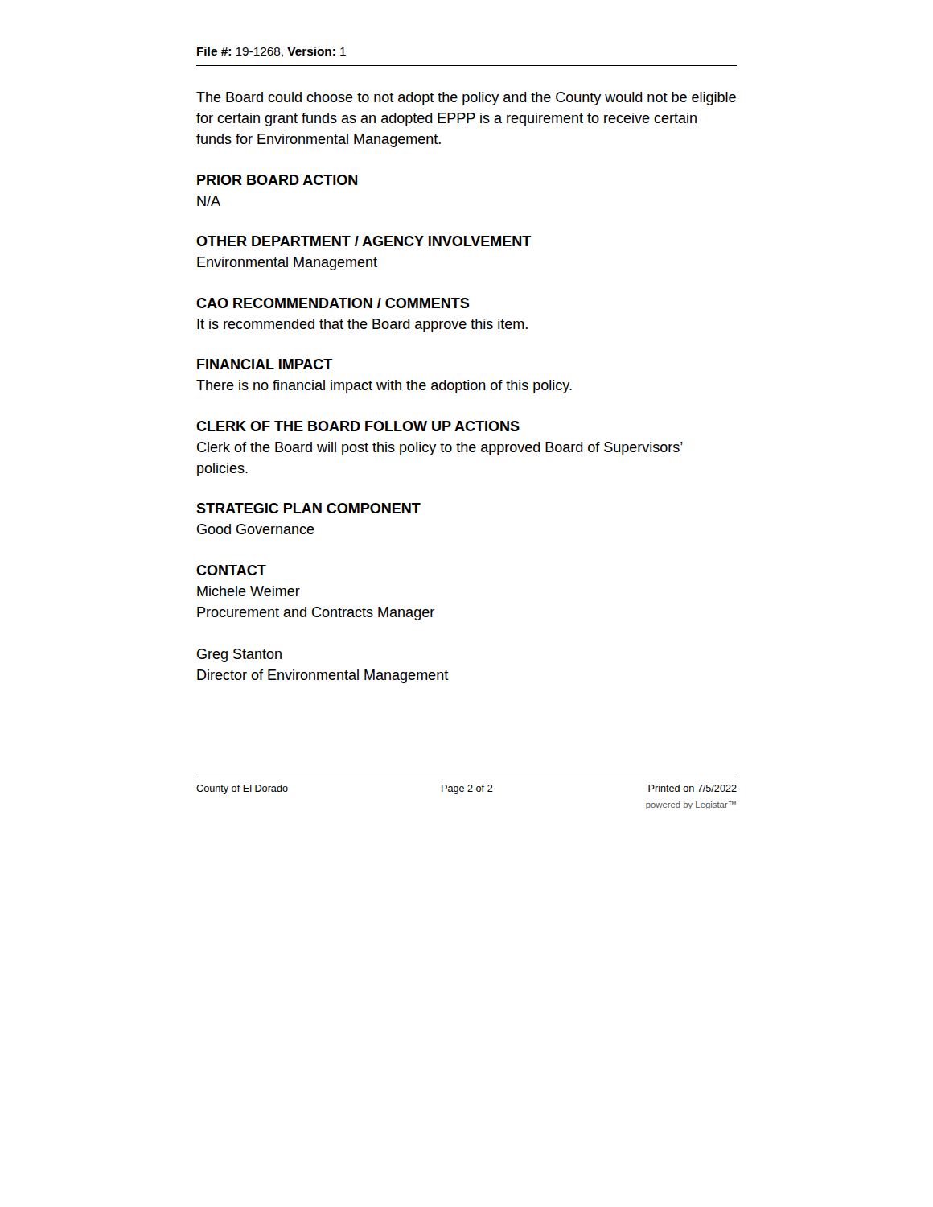File #: 19-1268, Version: 1
The Board could choose to not adopt the policy and the County would not be eligible for certain grant funds as an adopted EPPP is a requirement to receive certain funds for Environmental Management.
PRIOR BOARD ACTION
N/A
OTHER DEPARTMENT / AGENCY INVOLVEMENT
Environmental Management
CAO RECOMMENDATION / COMMENTS
It is recommended that the Board approve this item.
FINANCIAL IMPACT
There is no financial impact with the adoption of this policy.
CLERK OF THE BOARD FOLLOW UP ACTIONS
Clerk of the Board will post this policy to the approved Board of Supervisors’ policies.
STRATEGIC PLAN COMPONENT
Good Governance
CONTACT
Michele Weimer
Procurement and Contracts Manager
Greg Stanton
Director of Environmental Management
County of El Dorado
Page 2 of 2
Printed on 7/5/2022 powered by Legistar™